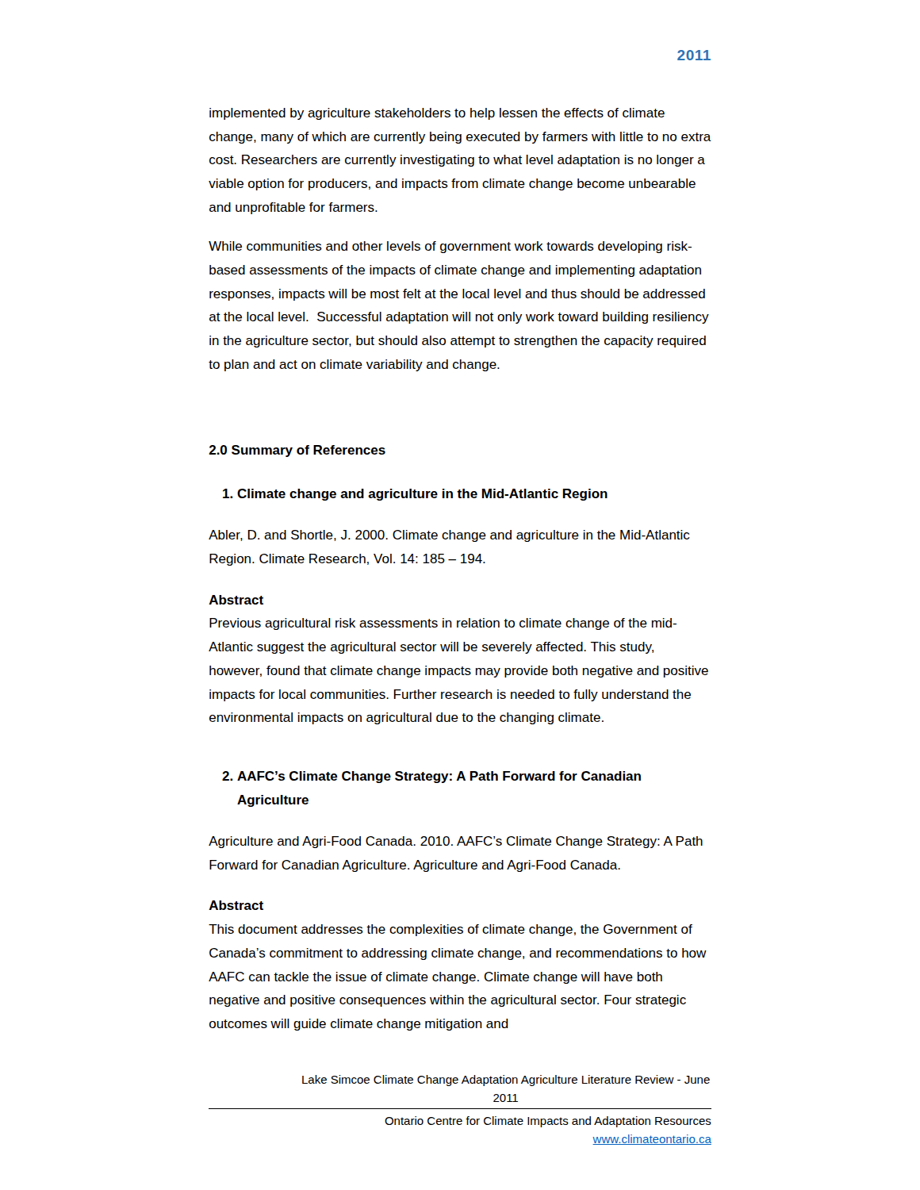2011
implemented by agriculture stakeholders to help lessen the effects of climate change, many of which are currently being executed by farmers with little to no extra cost. Researchers are currently investigating to what level adaptation is no longer a viable option for producers, and impacts from climate change become unbearable and unprofitable for farmers.
While communities and other levels of government work towards developing risk-based assessments of the impacts of climate change and implementing adaptation responses, impacts will be most felt at the local level and thus should be addressed at the local level. Successful adaptation will not only work toward building resiliency in the agriculture sector, but should also attempt to strengthen the capacity required to plan and act on climate variability and change.
2.0 Summary of References
Climate change and agriculture in the Mid-Atlantic Region
Abler, D. and Shortle, J. 2000. Climate change and agriculture in the Mid-Atlantic Region. Climate Research, Vol. 14: 185 – 194.
Abstract
Previous agricultural risk assessments in relation to climate change of the mid-Atlantic suggest the agricultural sector will be severely affected. This study, however, found that climate change impacts may provide both negative and positive impacts for local communities. Further research is needed to fully understand the environmental impacts on agricultural due to the changing climate.
AAFC’s Climate Change Strategy: A Path Forward for Canadian Agriculture
Agriculture and Agri-Food Canada. 2010. AAFC’s Climate Change Strategy: A Path Forward for Canadian Agriculture. Agriculture and Agri-Food Canada.
Abstract
This document addresses the complexities of climate change, the Government of Canada’s commitment to addressing climate change, and recommendations to how AAFC can tackle the issue of climate change. Climate change will have both negative and positive consequences within the agricultural sector. Four strategic outcomes will guide climate change mitigation and
Lake Simcoe Climate Change Adaptation Agriculture Literature Review - June 2011
Ontario Centre for Climate Impacts and Adaptation Resources
www.climateontario.ca